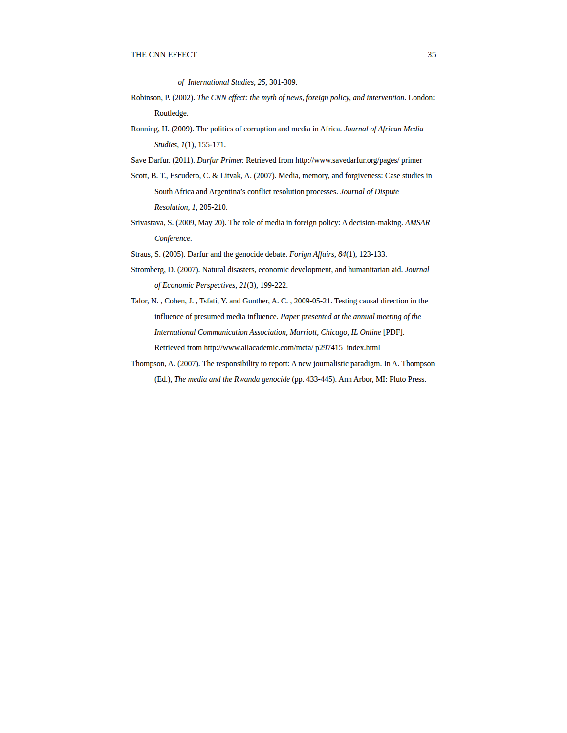The CNN Effect 35
of International Studies, 25, 301-309.
Robinson, P. (2002). The CNN effect: the myth of news, foreign policy, and intervention. London: Routledge.
Ronning, H. (2009). The politics of corruption and media in Africa. Journal of African Media Studies, 1(1), 155-171.
Save Darfur. (2011). Darfur Primer. Retrieved from http://www.savedarfur.org/pages/ primer
Scott, B. T., Escudero, C. & Litvak, A. (2007). Media, memory, and forgiveness: Case studies in South Africa and Argentina’s conflict resolution processes. Journal of Dispute Resolution, 1, 205-210.
Srivastava, S. (2009, May 20). The role of media in foreign policy: A decision-making. AMSAR Conference.
Straus, S. (2005). Darfur and the genocide debate. Forign Affairs, 84(1), 123-133.
Stromberg, D. (2007). Natural disasters, economic development, and humanitarian aid. Journal of Economic Perspectives, 21(3), 199-222.
Talor, N. , Cohen, J. , Tsfati, Y. and Gunther, A. C. , 2009-05-21. Testing causal direction in the influence of presumed media influence. Paper presented at the annual meeting of the International Communication Association, Marriott, Chicago, IL Online [PDF]. Retrieved from http://www.allacademic.com/meta/ p297415_index.html
Thompson, A. (2007). The responsibility to report: A new journalistic paradigm. In A. Thompson (Ed.), The media and the Rwanda genocide (pp. 433-445). Ann Arbor, MI: Pluto Press.